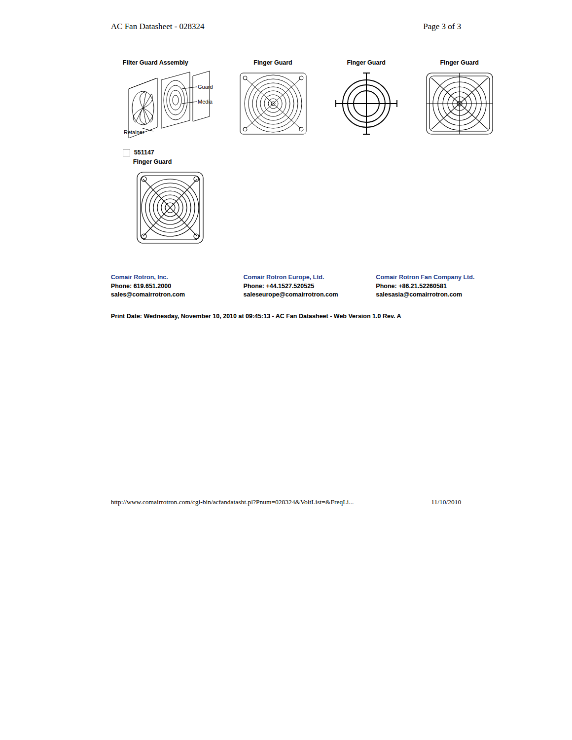AC Fan Datasheet - 028324
Page 3 of 3
Filter Guard Assembly
Guard Media Retainer
Finger Guard
Finger Guard
Finger Guard
551147
Finger Guard
Comair Rotron, Inc.
Phone: 619.651.2000
sales@comairrotron.com
Comair Rotron Europe, Ltd.
Phone: +44.1527.520525
saleseurope@comairrotron.com
Comair Rotron Fan Company Ltd.
Phone: +86.21.52260581
salesasia@comairrotron.com
Print Date: Wednesday, November 10, 2010 at 09:45:13 - AC Fan Datasheet - Web Version 1.0 Rev. A
http://www.comairrotron.com/cgi-bin/acfandatasht.pl?Pnum=028324&VoltList=&FreqLi...
11/10/2010